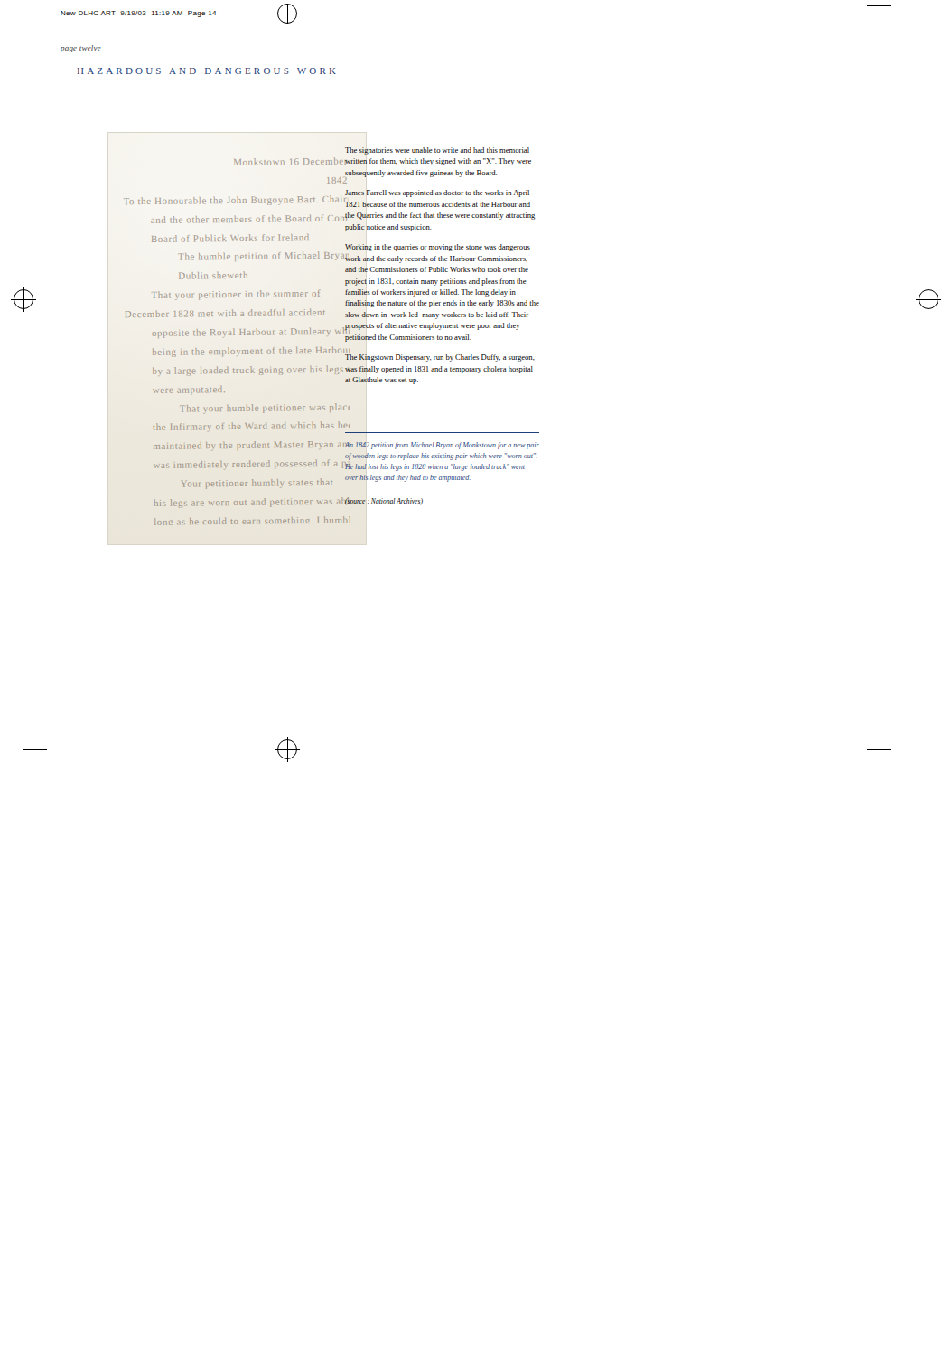New DLHC ART 9/19/03 11:19 AM Page 14
page twelve
Hazardous and Dangerous Work
Monkstown 16 December 1842 To the Honourable the John Burgoyne Bart. Chairman and the other members of the Board of Commissioners of the Board of Publick Works for Ireland The humble petition of Michael Bryan, Monkstown Dublin sheweth That your petitioner in the summer of December 1828 met with a dreadful accident opposite the Royal Harbour at Dunleary whilst being in the employment of the late Harbour Commissioners by a large loaded truck going over his legs which were amputated. That your humble petitioner was placed in the Infirmary of the Ward and which has been managed maintained by the prudent Master Bryan and he was immediately rendered possessed of a pair of wooden legs Your petitioner humbly states that his legs are worn out and petitioner was able as long as he could to earn something. I humbly beg your honourable consideration for a new pair and petitioner will ever pray
The signatories were unable to write and had this memorial written for them, which they signed with an "X". They were subsequently awarded five guineas by the Board.
James Farrell was appointed as doctor to the works in April 1821 because of the numerous accidents at the Harbour and the Quarries and the fact that these were constantly attracting public notice and suspicion.
Working in the quarries or moving the stone was dangerous work and the early records of the Harbour Commissioners, and the Commissioners of Public Works who took over the project in 1831, contain many petitions and pleas from the families of workers injured or killed. The long delay in finalising the nature of the pier ends in the early 1830s and the slow down in work led many workers to be laid off. Their prospects of alternative employment were poor and they petitioned the Commisioners to no avail.
The Kingstown Dispensary, run by Charles Duffy, a surgeon, was finally opened in 1831 and a temporary cholera hospital at Glasthule was set up.
An 1842 petition from Michael Bryan of Monkstown for a new pair of wooden legs to replace his existing pair which were "worn out". He had lost his legs in 1828 when a "large loaded truck" went over his legs and they had to be amputated. (source : National Archives)